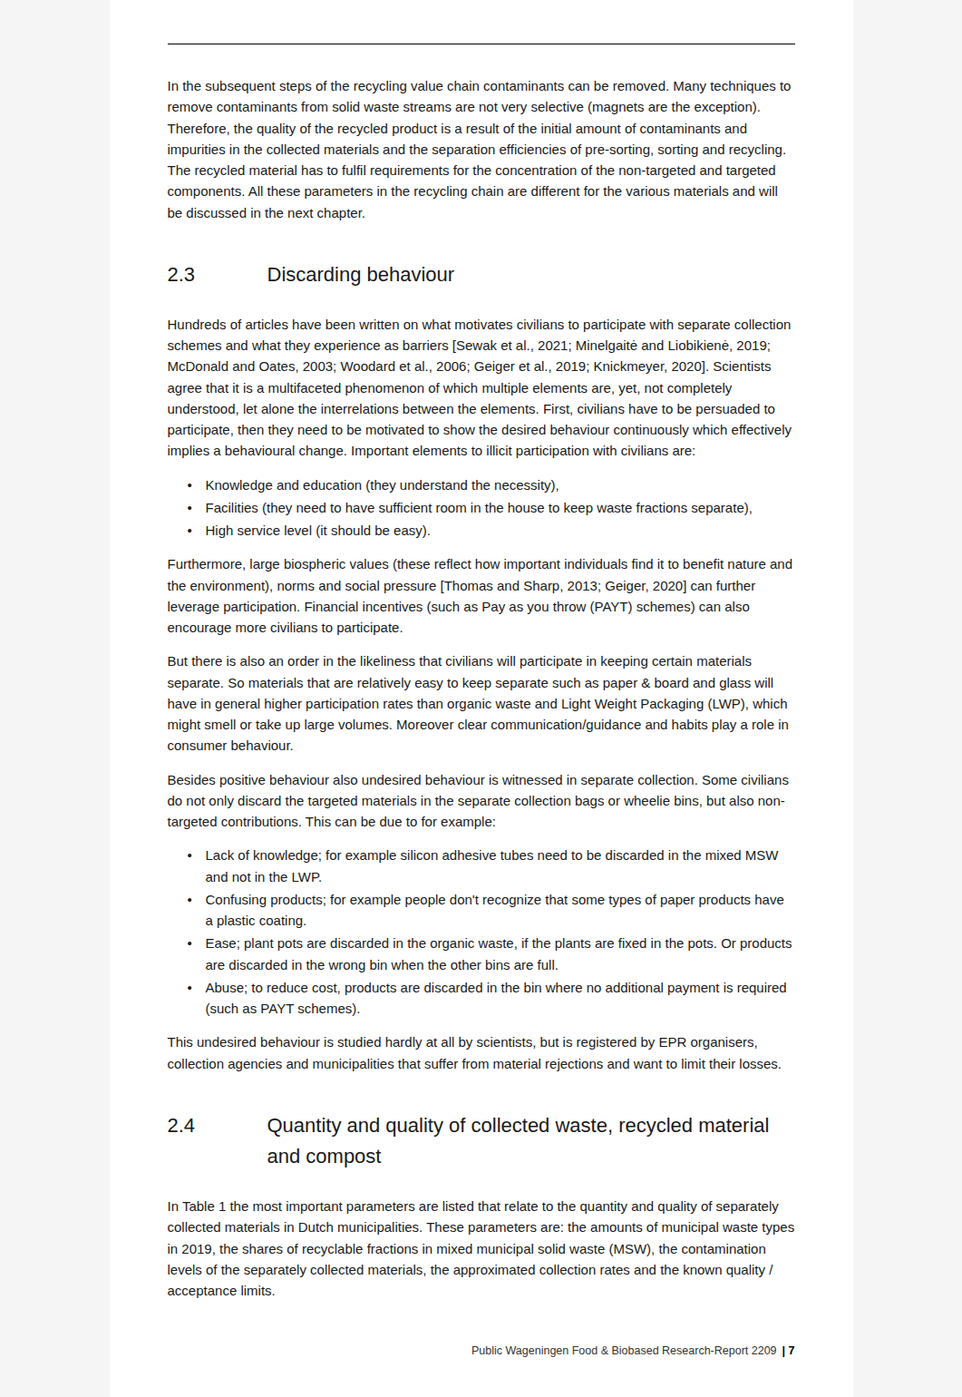In the subsequent steps of the recycling value chain contaminants can be removed. Many techniques to remove contaminants from solid waste streams are not very selective (magnets are the exception). Therefore, the quality of the recycled product is a result of the initial amount of contaminants and impurities in the collected materials and the separation efficiencies of pre-sorting, sorting and recycling. The recycled material has to fulfil requirements for the concentration of the non-targeted and targeted components. All these parameters in the recycling chain are different for the various materials and will be discussed in the next chapter.
2.3 Discarding behaviour
Hundreds of articles have been written on what motivates civilians to participate with separate collection schemes and what they experience as barriers [Sewak et al., 2021; Minelgaitė and Liobikienė, 2019; McDonald and Oates, 2003; Woodard et al., 2006; Geiger et al., 2019; Knickmeyer, 2020]. Scientists agree that it is a multifaceted phenomenon of which multiple elements are, yet, not completely understood, let alone the interrelations between the elements. First, civilians have to be persuaded to participate, then they need to be motivated to show the desired behaviour continuously which effectively implies a behavioural change. Important elements to illicit participation with civilians are:
Knowledge and education (they understand the necessity),
Facilities (they need to have sufficient room in the house to keep waste fractions separate),
High service level (it should be easy).
Furthermore, large biospheric values (these reflect how important individuals find it to benefit nature and the environment), norms and social pressure [Thomas and Sharp, 2013; Geiger, 2020] can further leverage participation. Financial incentives (such as Pay as you throw (PAYT) schemes) can also encourage more civilians to participate.
But there is also an order in the likeliness that civilians will participate in keeping certain materials separate. So materials that are relatively easy to keep separate such as paper & board and glass will have in general higher participation rates than organic waste and Light Weight Packaging (LWP), which might smell or take up large volumes. Moreover clear communication/guidance and habits play a role in consumer behaviour.
Besides positive behaviour also undesired behaviour is witnessed in separate collection. Some civilians do not only discard the targeted materials in the separate collection bags or wheelie bins, but also non-targeted contributions. This can be due to for example:
Lack of knowledge; for example silicon adhesive tubes need to be discarded in the mixed MSW and not in the LWP.
Confusing products; for example people don't recognize that some types of paper products have a plastic coating.
Ease; plant pots are discarded in the organic waste, if the plants are fixed in the pots. Or products are discarded in the wrong bin when the other bins are full.
Abuse; to reduce cost, products are discarded in the bin where no additional payment is required (such as PAYT schemes).
This undesired behaviour is studied hardly at all by scientists, but is registered by EPR organisers, collection agencies and municipalities that suffer from material rejections and want to limit their losses.
2.4 Quantity and quality of collected waste, recycled material and compost
In Table 1 the most important parameters are listed that relate to the quantity and quality of separately collected materials in Dutch municipalities. These parameters are: the amounts of municipal waste types in 2019, the shares of recyclable fractions in mixed municipal solid waste (MSW), the contamination levels of the separately collected materials, the approximated collection rates and the known quality / acceptance limits.
Public Wageningen Food & Biobased Research-Report 2209| 7